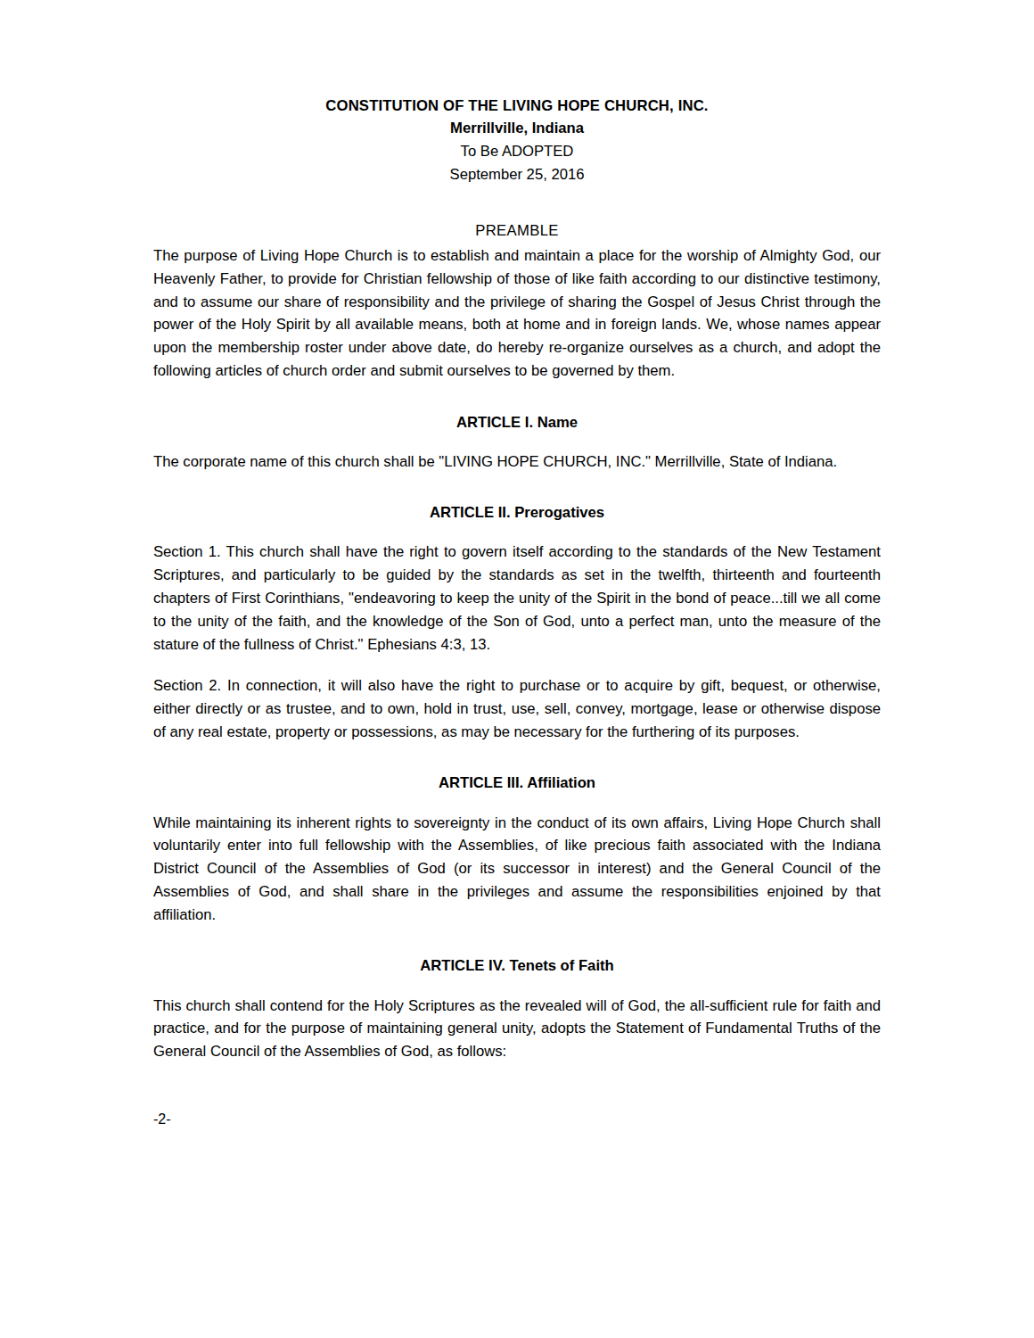CONSTITUTION OF THE LIVING HOPE CHURCH, INC.
Merrillville, Indiana
To Be ADOPTED
September 25, 2016
PREAMBLE
The purpose of Living Hope Church is to establish and maintain a place for the worship of Almighty God, our Heavenly Father, to provide for Christian fellowship of those of like faith according to our distinctive testimony, and to assume our share of responsibility and the privilege of sharing the Gospel of Jesus Christ through the power of the Holy Spirit by all available means, both at home and in foreign lands. We, whose names appear upon the membership roster under above date, do hereby re-organize ourselves as a church, and adopt the following articles of church order and submit ourselves to be governed by them.
ARTICLE I. Name
The corporate name of this church shall be "LIVING HOPE CHURCH, INC." Merrillville, State of Indiana.
ARTICLE II. Prerogatives
Section 1. This church shall have the right to govern itself according to the standards of the New Testament Scriptures, and particularly to be guided by the standards as set in the twelfth, thirteenth and fourteenth chapters of First Corinthians, "endeavoring to keep the unity of the Spirit in the bond of peace...till we all come to the unity of the faith, and the knowledge of the Son of God, unto a perfect man, unto the measure of the stature of the fullness of Christ." Ephesians 4:3, 13.
Section 2. In connection, it will also have the right to purchase or to acquire by gift, bequest, or otherwise, either directly or as trustee, and to own, hold in trust, use, sell, convey, mortgage, lease or otherwise dispose of any real estate, property or possessions, as may be necessary for the furthering of its purposes.
ARTICLE III. Affiliation
While maintaining its inherent rights to sovereignty in the conduct of its own affairs, Living Hope Church shall voluntarily enter into full fellowship with the Assemblies, of like precious faith associated with the Indiana District Council of the Assemblies of God (or its successor in interest) and the General Council of the Assemblies of God, and shall share in the privileges and assume the responsibilities enjoined by that affiliation.
ARTICLE IV. Tenets of Faith
This church shall contend for the Holy Scriptures as the revealed will of God, the all-sufficient rule for faith and practice, and for the purpose of maintaining general unity, adopts the Statement of Fundamental Truths of the General Council of the Assemblies of God, as follows:
-2-